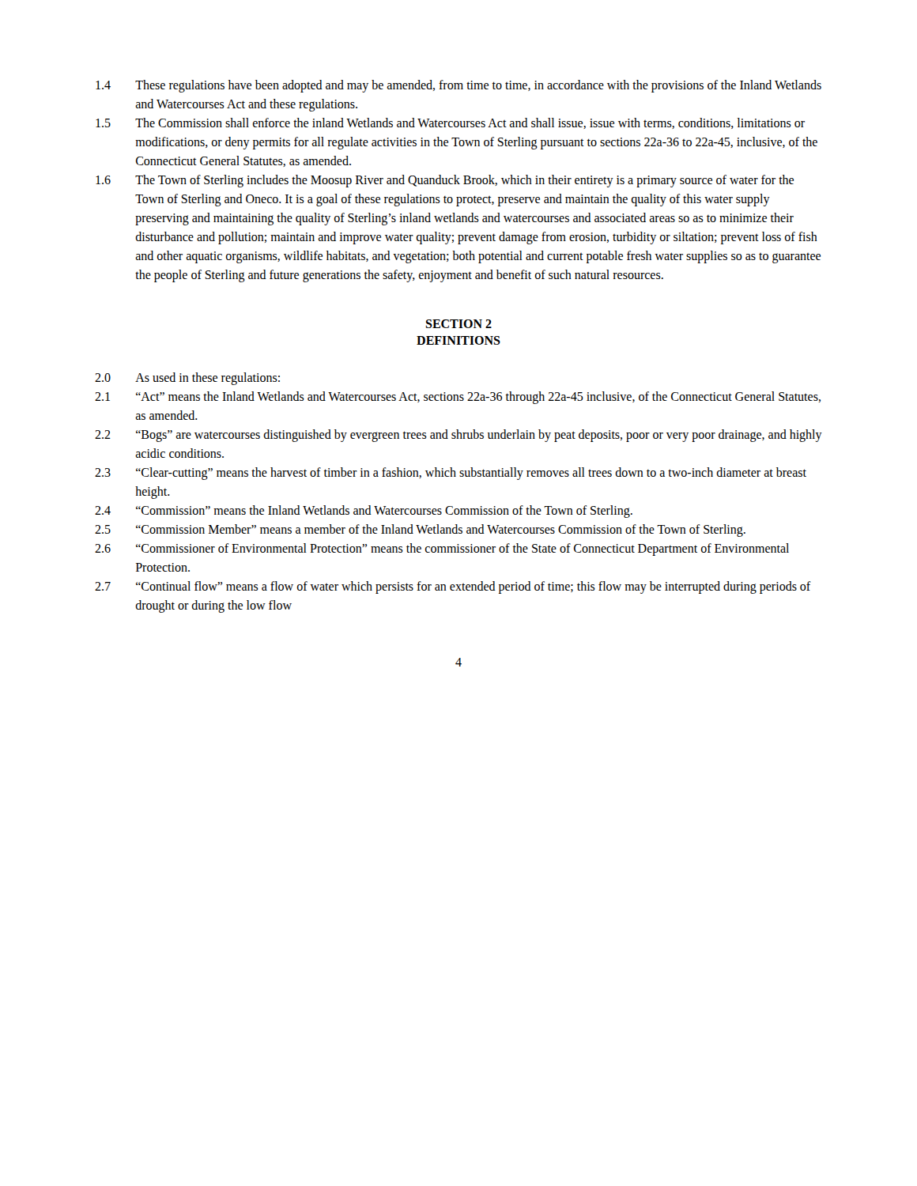1.4 These regulations have been adopted and may be amended, from time to time, in accordance with the provisions of the Inland Wetlands and Watercourses Act and these regulations.
1.5 The Commission shall enforce the inland Wetlands and Watercourses Act and shall issue, issue with terms, conditions, limitations or modifications, or deny permits for all regulate activities in the Town of Sterling pursuant to sections 22a-36 to 22a-45, inclusive, of the Connecticut General Statutes, as amended.
1.6 The Town of Sterling includes the Moosup River and Quanduck Brook, which in their entirety is a primary source of water for the Town of Sterling and Oneco. It is a goal of these regulations to protect, preserve and maintain the quality of this water supply preserving and maintaining the quality of Sterling’s inland wetlands and watercourses and associated areas so as to minimize their disturbance and pollution; maintain and improve water quality; prevent damage from erosion, turbidity or siltation; prevent loss of fish and other aquatic organisms, wildlife habitats, and vegetation; both potential and current potable fresh water supplies so as to guarantee the people of Sterling and future generations the safety, enjoyment and benefit of such natural resources.
SECTION 2DEFINITIONS
2.0 As used in these regulations:
2.1 “Act” means the Inland Wetlands and Watercourses Act, sections 22a-36 through 22a-45 inclusive, of the Connecticut General Statutes, as amended.
2.2 “Bogs” are watercourses distinguished by evergreen trees and shrubs underlain by peat deposits, poor or very poor drainage, and highly acidic conditions.
2.3 “Clear-cutting” means the harvest of timber in a fashion, which substantially removes all trees down to a two-inch diameter at breast height.
2.4 “Commission” means the Inland Wetlands and Watercourses Commission of the Town of Sterling.
2.5 “Commission Member” means a member of the Inland Wetlands and Watercourses Commission of the Town of Sterling.
2.6 “Commissioner of Environmental Protection” means the commissioner of the State of Connecticut Department of Environmental Protection.
2.7 “Continual flow” means a flow of water which persists for an extended period of time; this flow may be interrupted during periods of drought or during the low flow
4